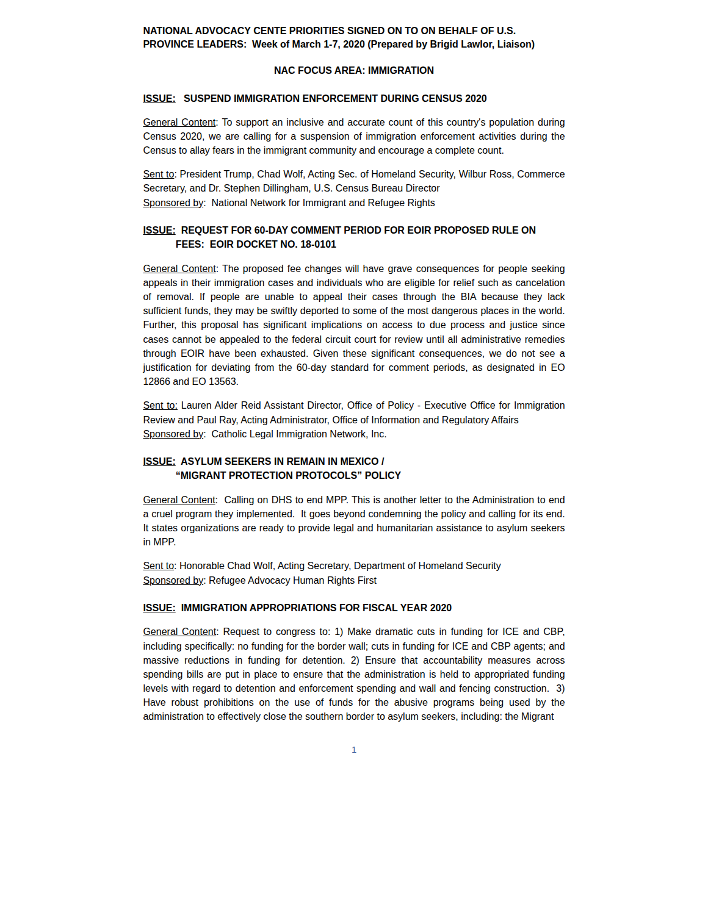NATIONAL ADVOCACY CENTE PRIORITIES SIGNED ON TO ON BEHALF OF U.S.
PROVINCE LEADERS: Week of March 1-7, 2020 (Prepared by Brigid Lawlor, Liaison)
NAC FOCUS AREA: IMMIGRATION
ISSUE: SUSPEND IMMIGRATION ENFORCEMENT DURING CENSUS 2020
General Content: To support an inclusive and accurate count of this country's population during Census 2020, we are calling for a suspension of immigration enforcement activities during the Census to allay fears in the immigrant community and encourage a complete count.
Sent to: President Trump, Chad Wolf, Acting Sec. of Homeland Security, Wilbur Ross, Commerce Secretary, and Dr. Stephen Dillingham, U.S. Census Bureau Director
Sponsored by: National Network for Immigrant and Refugee Rights
ISSUE: REQUEST FOR 60-DAY COMMENT PERIOD FOR EOIR PROPOSED RULE ON
FEES: EOIR DOCKET NO. 18-0101
General Content: The proposed fee changes will have grave consequences for people seeking appeals in their immigration cases and individuals who are eligible for relief such as cancelation of removal. If people are unable to appeal their cases through the BIA because they lack sufficient funds, they may be swiftly deported to some of the most dangerous places in the world. Further, this proposal has significant implications on access to due process and justice since cases cannot be appealed to the federal circuit court for review until all administrative remedies through EOIR have been exhausted. Given these significant consequences, we do not see a justification for deviating from the 60-day standard for comment periods, as designated in EO 12866 and EO 13563.
Sent to: Lauren Alder Reid Assistant Director, Office of Policy - Executive Office for Immigration Review and Paul Ray, Acting Administrator, Office of Information and Regulatory Affairs
Sponsored by: Catholic Legal Immigration Network, Inc.
ISSUE: ASYLUM SEEKERS IN REMAIN IN MEXICO /
“MIGRANT PROTECTION PROTOCOLS” POLICY
General Content: Calling on DHS to end MPP. This is another letter to the Administration to end a cruel program they implemented. It goes beyond condemning the policy and calling for its end. It states organizations are ready to provide legal and humanitarian assistance to asylum seekers in MPP.
Sent to: Honorable Chad Wolf, Acting Secretary, Department of Homeland Security
Sponsored by: Refugee Advocacy Human Rights First
ISSUE: IMMIGRATION APPROPRIATIONS FOR FISCAL YEAR 2020
General Content: Request to congress to: 1) Make dramatic cuts in funding for ICE and CBP, including specifically: no funding for the border wall; cuts in funding for ICE and CBP agents; and massive reductions in funding for detention. 2) Ensure that accountability measures across spending bills are put in place to ensure that the administration is held to appropriated funding levels with regard to detention and enforcement spending and wall and fencing construction. 3) Have robust prohibitions on the use of funds for the abusive programs being used by the administration to effectively close the southern border to asylum seekers, including: the Migrant
1